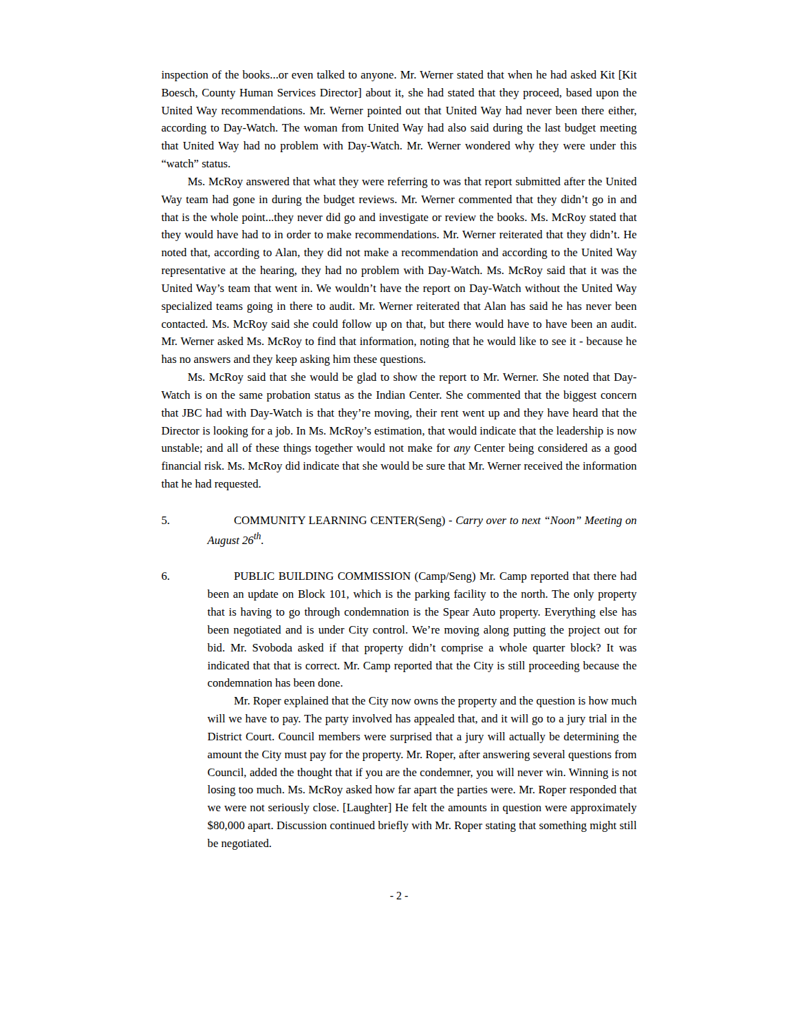inspection of the books...or even talked to anyone. Mr. Werner stated that when he had asked Kit [Kit Boesch, County Human Services Director] about it, she had stated that they proceed, based upon the United Way recommendations. Mr. Werner pointed out that United Way had never been there either, according to Day-Watch. The woman from United Way had also said during the last budget meeting that United Way had no problem with Day-Watch. Mr. Werner wondered why they were under this “watch” status.
Ms. McRoy answered that what they were referring to was that report submitted after the United Way team had gone in during the budget reviews. Mr. Werner commented that they didn’t go in and that is the whole point...they never did go and investigate or review the books. Ms. McRoy stated that they would have had to in order to make recommendations. Mr. Werner reiterated that they didn’t. He noted that, according to Alan, they did not make a recommendation and according to the United Way representative at the hearing, they had no problem with Day-Watch. Ms. McRoy said that it was the United Way’s team that went in. We wouldn’t have the report on Day-Watch without the United Way specialized teams going in there to audit. Mr. Werner reiterated that Alan has said he has never been contacted. Ms. McRoy said she could follow up on that, but there would have to have been an audit. Mr. Werner asked Ms. McRoy to find that information, noting that he would like to see it - because he has no answers and they keep asking him these questions.
Ms. McRoy said that she would be glad to show the report to Mr. Werner. She noted that Day-Watch is on the same probation status as the Indian Center. She commented that the biggest concern that JBC had with Day-Watch is that they’re moving, their rent went up and they have heard that the Director is looking for a job. In Ms. McRoy’s estimation, that would indicate that the leadership is now unstable; and all of these things together would not make for any Center being considered as a good financial risk. Ms. McRoy did indicate that she would be sure that Mr. Werner received the information that he had requested.
5.
COMMUNITY LEARNING CENTER(Seng) - Carry over to next “Noon” Meeting on August 26th.
6.
PUBLIC BUILDING COMMISSION (Camp/Seng) Mr. Camp reported that there had been an update on Block 101, which is the parking facility to the north. The only property that is having to go through condemnation is the Spear Auto property. Everything else has been negotiated and is under City control. We’re moving along putting the project out for bid. Mr. Svoboda asked if that property didn’t comprise a whole quarter block? It was indicated that that is correct. Mr. Camp reported that the City is still proceeding because the condemnation has been done.
Mr. Roper explained that the City now owns the property and the question is how much will we have to pay. The party involved has appealed that, and it will go to a jury trial in the District Court. Council members were surprised that a jury will actually be determining the amount the City must pay for the property. Mr. Roper, after answering several questions from Council, added the thought that if you are the condemner, you will never win. Winning is not losing too much. Ms. McRoy asked how far apart the parties were. Mr. Roper responded that we were not seriously close. [Laughter] He felt the amounts in question were approximately $80,000 apart. Discussion continued briefly with Mr. Roper stating that something might still be negotiated.
- 2 -